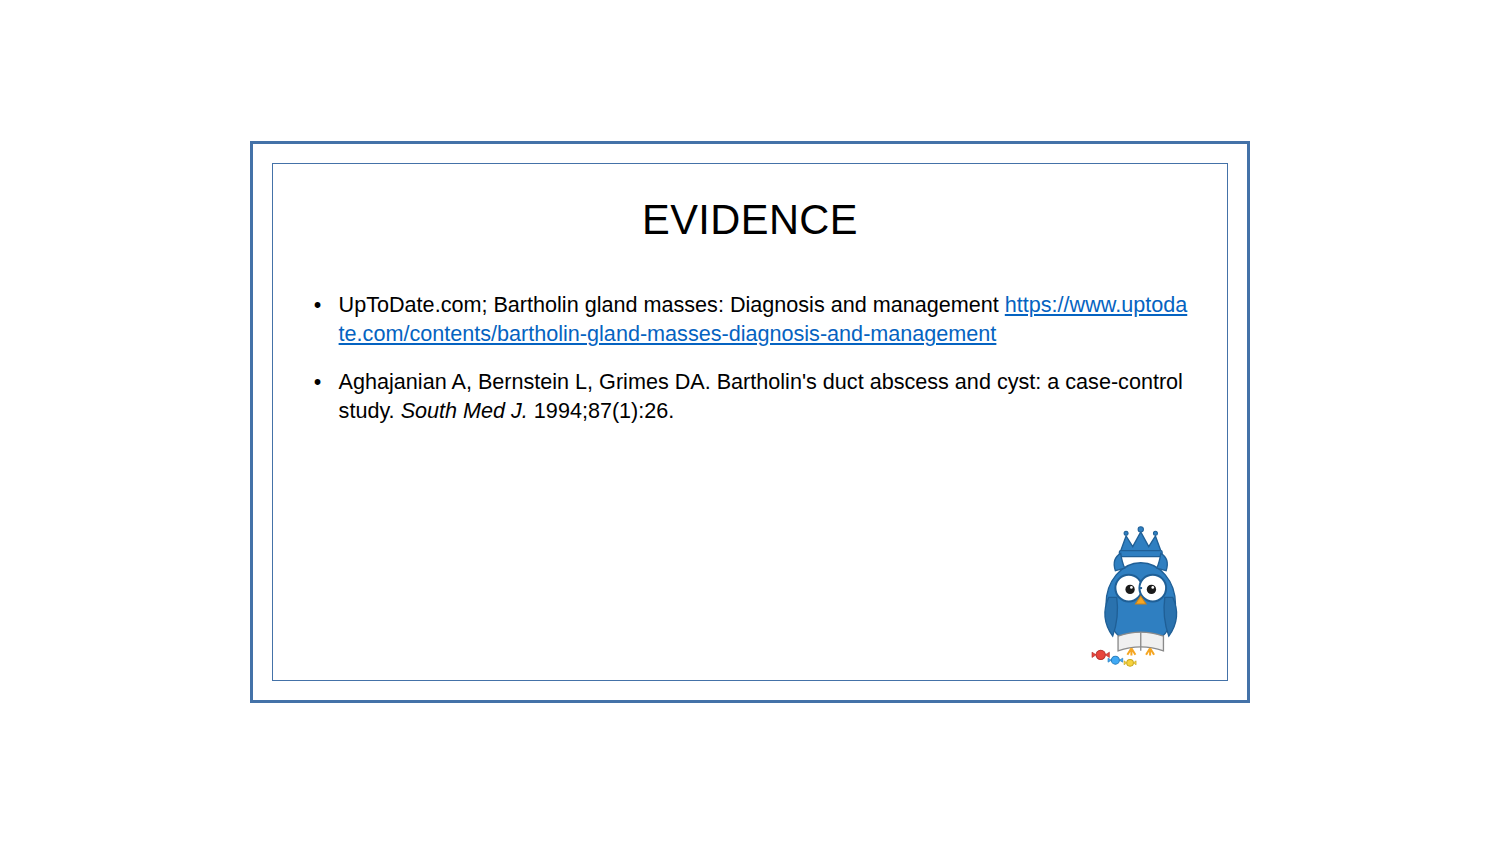EVIDENCE
UpToDate.com; Bartholin gland masses: Diagnosis and management https://www.uptodate.com/contents/bartholin-gland-masses-diagnosis-and-management
Aghajanian A, Bernstein L, Grimes DA. Bartholin's duct abscess and cyst: a case-control study. South Med J. 1994;87(1):26.